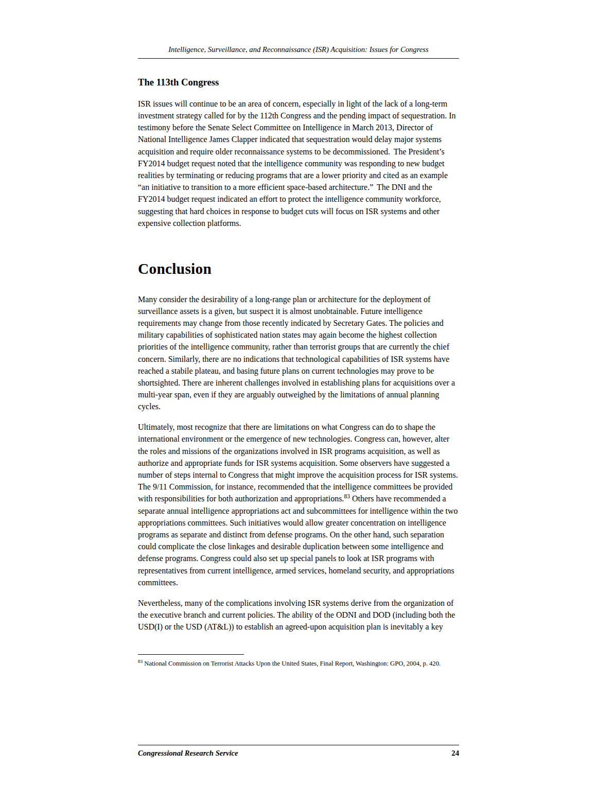Intelligence, Surveillance, and Reconnaissance (ISR) Acquisition: Issues for Congress
The 113th Congress
ISR issues will continue to be an area of concern, especially in light of the lack of a long-term investment strategy called for by the 112th Congress and the pending impact of sequestration. In testimony before the Senate Select Committee on Intelligence in March 2013, Director of National Intelligence James Clapper indicated that sequestration would delay major systems acquisition and require older reconnaissance systems to be decommissioned. The President’s FY2014 budget request noted that the intelligence community was responding to new budget realities by terminating or reducing programs that are a lower priority and cited as an example “an initiative to transition to a more efficient space-based architecture.” The DNI and the FY2014 budget request indicated an effort to protect the intelligence community workforce, suggesting that hard choices in response to budget cuts will focus on ISR systems and other expensive collection platforms.
Conclusion
Many consider the desirability of a long-range plan or architecture for the deployment of surveillance assets is a given, but suspect it is almost unobtainable. Future intelligence requirements may change from those recently indicated by Secretary Gates. The policies and military capabilities of sophisticated nation states may again become the highest collection priorities of the intelligence community, rather than terrorist groups that are currently the chief concern. Similarly, there are no indications that technological capabilities of ISR systems have reached a stabile plateau, and basing future plans on current technologies may prove to be shortsighted. There are inherent challenges involved in establishing plans for acquisitions over a multi-year span, even if they are arguably outweighed by the limitations of annual planning cycles.
Ultimately, most recognize that there are limitations on what Congress can do to shape the international environment or the emergence of new technologies. Congress can, however, alter the roles and missions of the organizations involved in ISR programs acquisition, as well as authorize and appropriate funds for ISR systems acquisition. Some observers have suggested a number of steps internal to Congress that might improve the acquisition process for ISR systems. The 9/11 Commission, for instance, recommended that the intelligence committees be provided with responsibilities for both authorization and appropriations.83 Others have recommended a separate annual intelligence appropriations act and subcommittees for intelligence within the two appropriations committees. Such initiatives would allow greater concentration on intelligence programs as separate and distinct from defense programs. On the other hand, such separation could complicate the close linkages and desirable duplication between some intelligence and defense programs. Congress could also set up special panels to look at ISR programs with representatives from current intelligence, armed services, homeland security, and appropriations committees.
Nevertheless, many of the complications involving ISR systems derive from the organization of the executive branch and current policies. The ability of the ODNI and DOD (including both the USD(I) or the USD (AT&L)) to establish an agreed-upon acquisition plan is inevitably a key
83 National Commission on Terrorist Attacks Upon the United States, Final Report, Washington: GPO, 2004, p. 420.
Congressional Research Service 24